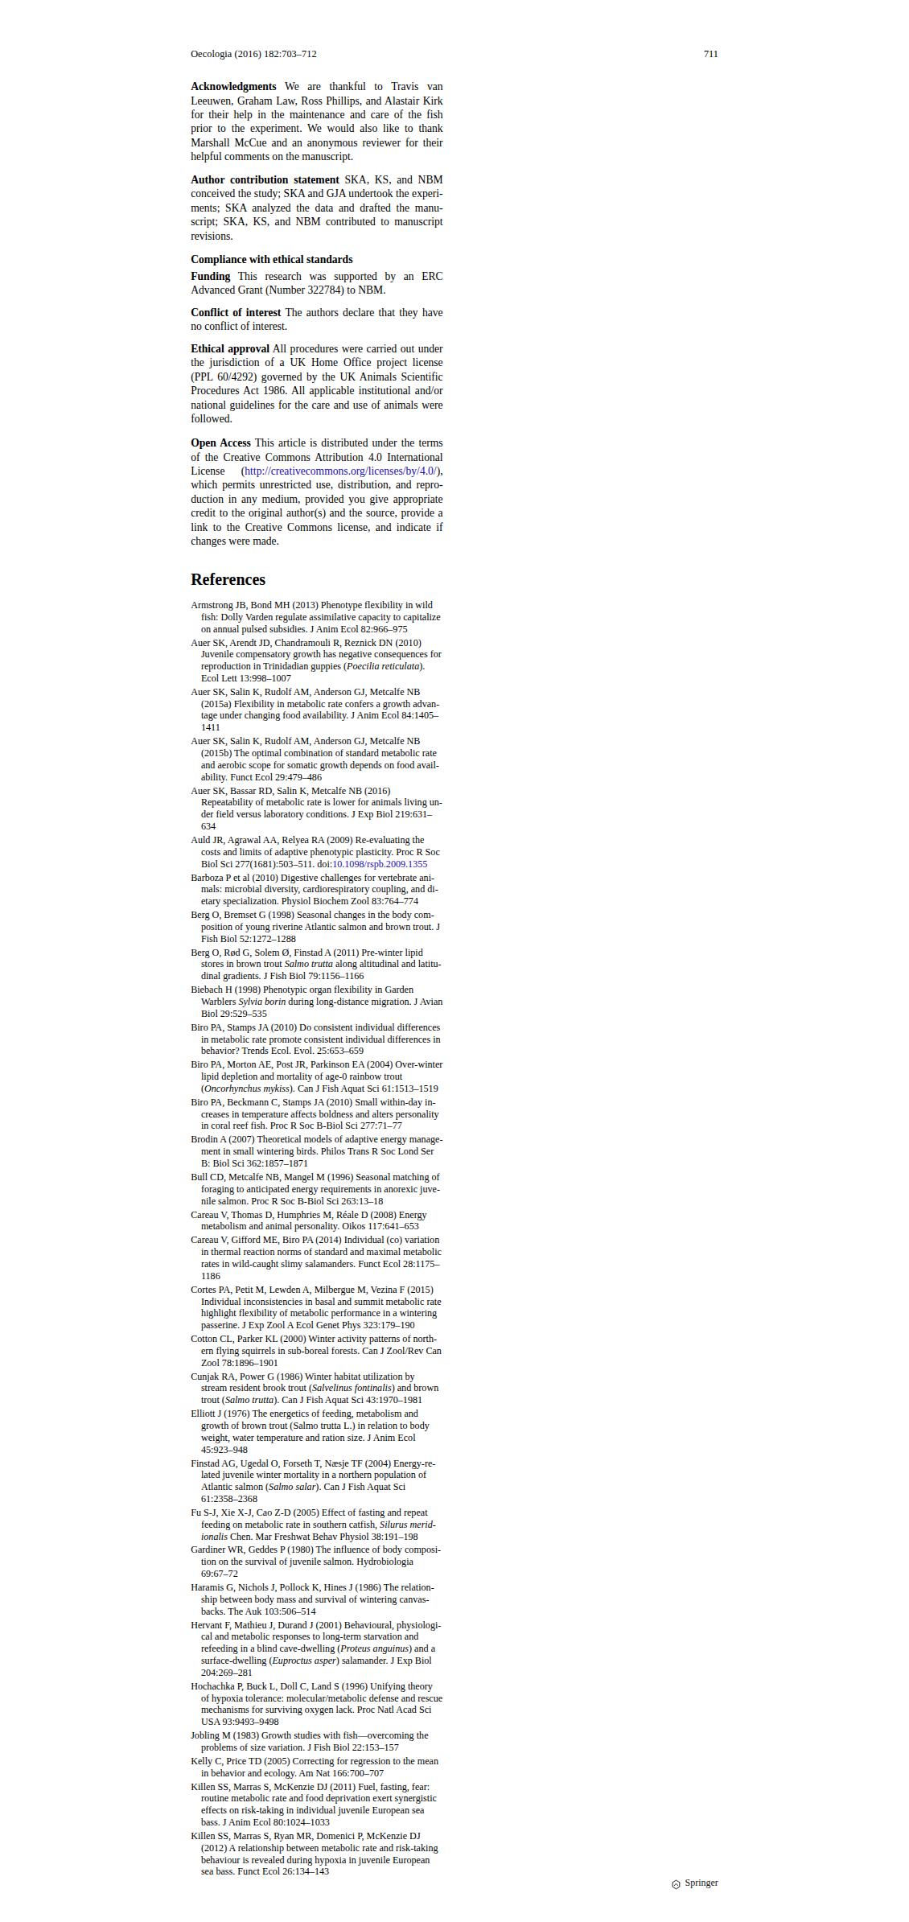Oecologia (2016) 182:703–712
711
Acknowledgments We are thankful to Travis van Leeuwen, Graham Law, Ross Phillips, and Alastair Kirk for their help in the maintenance and care of the fish prior to the experiment. We would also like to thank Marshall McCue and an anonymous reviewer for their helpful comments on the manuscript.
Author contribution statement SKA, KS, and NBM conceived the study; SKA and GJA undertook the experiments; SKA analyzed the data and drafted the manuscript; SKA, KS, and NBM contributed to manuscript revisions.
Compliance with ethical standards
Funding This research was supported by an ERC Advanced Grant (Number 322784) to NBM.
Conflict of interest The authors declare that they have no conflict of interest.
Ethical approval All procedures were carried out under the jurisdiction of a UK Home Office project license (PPL 60/4292) governed by the UK Animals Scientific Procedures Act 1986. All applicable institutional and/or national guidelines for the care and use of animals were followed.
Open Access This article is distributed under the terms of the Creative Commons Attribution 4.0 International License (http://creativecommons.org/licenses/by/4.0/), which permits unrestricted use, distribution, and reproduction in any medium, provided you give appropriate credit to the original author(s) and the source, provide a link to the Creative Commons license, and indicate if changes were made.
References
Armstrong JB, Bond MH (2013) Phenotype flexibility in wild fish: Dolly Varden regulate assimilative capacity to capitalize on annual pulsed subsidies. J Anim Ecol 82:966–975
Auer SK, Arendt JD, Chandramouli R, Reznick DN (2010) Juvenile compensatory growth has negative consequences for reproduction in Trinidadian guppies (Poecilia reticulata). Ecol Lett 13:998–1007
Auer SK, Salin K, Rudolf AM, Anderson GJ, Metcalfe NB (2015a) Flexibility in metabolic rate confers a growth advantage under changing food availability. J Anim Ecol 84:1405–1411
Auer SK, Salin K, Rudolf AM, Anderson GJ, Metcalfe NB (2015b) The optimal combination of standard metabolic rate and aerobic scope for somatic growth depends on food availability. Funct Ecol 29:479–486
Auer SK, Bassar RD, Salin K, Metcalfe NB (2016) Repeatability of metabolic rate is lower for animals living under field versus laboratory conditions. J Exp Biol 219:631–634
Auld JR, Agrawal AA, Relyea RA (2009) Re-evaluating the costs and limits of adaptive phenotypic plasticity. Proc R Soc Biol Sci 277(1681):503–511. doi:10.1098/rspb.2009.1355
Barboza P et al (2010) Digestive challenges for vertebrate animals: microbial diversity, cardiorespiratory coupling, and dietary specialization. Physiol Biochem Zool 83:764–774
Berg O, Bremset G (1998) Seasonal changes in the body composition of young riverine Atlantic salmon and brown trout. J Fish Biol 52:1272–1288
Berg O, Rød G, Solem Ø, Finstad A (2011) Pre-winter lipid stores in brown trout Salmo trutta along altitudinal and latitudinal gradients. J Fish Biol 79:1156–1166
Biebach H (1998) Phenotypic organ flexibility in Garden Warblers Sylvia borin during long-distance migration. J Avian Biol 29:529–535
Biro PA, Stamps JA (2010) Do consistent individual differences in metabolic rate promote consistent individual differences in behavior? Trends Ecol. Evol. 25:653–659
Biro PA, Morton AE, Post JR, Parkinson EA (2004) Over-winter lipid depletion and mortality of age-0 rainbow trout (Oncorhynchus mykiss). Can J Fish Aquat Sci 61:1513–1519
Biro PA, Beckmann C, Stamps JA (2010) Small within-day increases in temperature affects boldness and alters personality in coral reef fish. Proc R Soc B-Biol Sci 277:71–77
Brodin A (2007) Theoretical models of adaptive energy management in small wintering birds. Philos Trans R Soc Lond Ser B: Biol Sci 362:1857–1871
Bull CD, Metcalfe NB, Mangel M (1996) Seasonal matching of foraging to anticipated energy requirements in anorexic juvenile salmon. Proc R Soc B-Biol Sci 263:13–18
Careau V, Thomas D, Humphries M, Réale D (2008) Energy metabolism and animal personality. Oikos 117:641–653
Careau V, Gifford ME, Biro PA (2014) Individual (co) variation in thermal reaction norms of standard and maximal metabolic rates in wild-caught slimy salamanders. Funct Ecol 28:1175–1186
Cortes PA, Petit M, Lewden A, Milbergue M, Vezina F (2015) Individual inconsistencies in basal and summit metabolic rate highlight flexibility of metabolic performance in a wintering passerine. J Exp Zool A Ecol Genet Phys 323:179–190
Cotton CL, Parker KL (2000) Winter activity patterns of northern flying squirrels in sub-boreal forests. Can J Zool/Rev Can Zool 78:1896–1901
Cunjak RA, Power G (1986) Winter habitat utilization by stream resident brook trout (Salvelinus fontinalis) and brown trout (Salmo trutta). Can J Fish Aquat Sci 43:1970–1981
Elliott J (1976) The energetics of feeding, metabolism and growth of brown trout (Salmo trutta L.) in relation to body weight, water temperature and ration size. J Anim Ecol 45:923–948
Finstad AG, Ugedal O, Forseth T, Næsje TF (2004) Energy-related juvenile winter mortality in a northern population of Atlantic salmon (Salmo salar). Can J Fish Aquat Sci 61:2358–2368
Fu S-J, Xie X-J, Cao Z-D (2005) Effect of fasting and repeat feeding on metabolic rate in southern catfish, Silurus meridionalis Chen. Mar Freshwat Behav Physiol 38:191–198
Gardiner WR, Geddes P (1980) The influence of body composition on the survival of juvenile salmon. Hydrobiologia 69:67–72
Haramis G, Nichols J, Pollock K, Hines J (1986) The relationship between body mass and survival of wintering canvasbacks. The Auk 103:506–514
Hervant F, Mathieu J, Durand J (2001) Behavioural, physiological and metabolic responses to long-term starvation and refeeding in a blind cave-dwelling (Proteus anguinus) and a surface-dwelling (Euproctus asper) salamander. J Exp Biol 204:269–281
Hochachka P, Buck L, Doll C, Land S (1996) Unifying theory of hypoxia tolerance: molecular/metabolic defense and rescue mechanisms for surviving oxygen lack. Proc Natl Acad Sci USA 93:9493–9498
Jobling M (1983) Growth studies with fish—overcoming the problems of size variation. J Fish Biol 22:153–157
Kelly C, Price TD (2005) Correcting for regression to the mean in behavior and ecology. Am Nat 166:700–707
Killen SS, Marras S, McKenzie DJ (2011) Fuel, fasting, fear: routine metabolic rate and food deprivation exert synergistic effects on risk-taking in individual juvenile European sea bass. J Anim Ecol 80:1024–1033
Killen SS, Marras S, Ryan MR, Domenici P, McKenzie DJ (2012) A relationship between metabolic rate and risk-taking behaviour is revealed during hypoxia in juvenile European sea bass. Funct Ecol 26:134–143
Springer